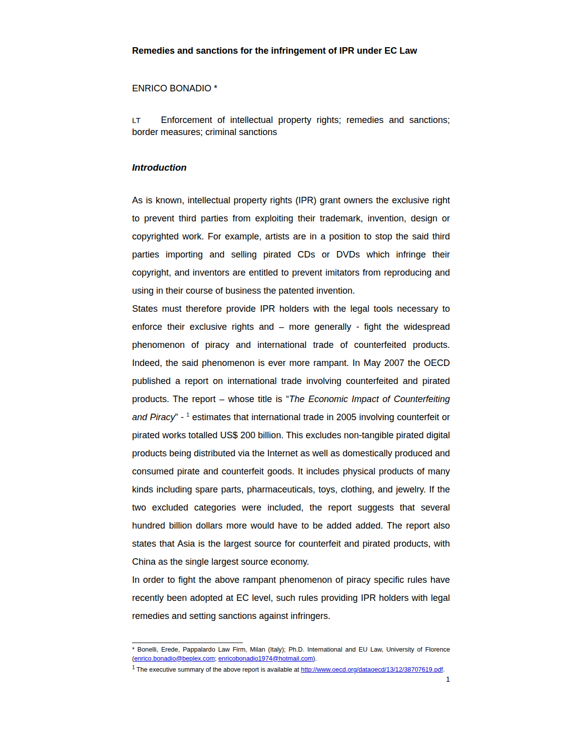Remedies and sanctions for the infringement of IPR under EC Law
ENRICO BONADIO *
LT Enforcement of intellectual property rights; remedies and sanctions; border measures; criminal sanctions
Introduction
As is known, intellectual property rights (IPR) grant owners the exclusive right to prevent third parties from exploiting their trademark, invention, design or copyrighted work. For example, artists are in a position to stop the said third parties importing and selling pirated CDs or DVDs which infringe their copyright, and inventors are entitled to prevent imitators from reproducing and using in their course of business the patented invention.
States must therefore provide IPR holders with the legal tools necessary to enforce their exclusive rights and – more generally - fight the widespread phenomenon of piracy and international trade of counterfeited products. Indeed, the said phenomenon is ever more rampant. In May 2007 the OECD published a report on international trade involving counterfeited and pirated products. The report – whose title is “The Economic Impact of Counterfeiting and Piracy” - 1 estimates that international trade in 2005 involving counterfeit or pirated works totalled US$ 200 billion. This excludes non-tangible pirated digital products being distributed via the Internet as well as domestically produced and consumed pirate and counterfeit goods. It includes physical products of many kinds including spare parts, pharmaceuticals, toys, clothing, and jewelry. If the two excluded categories were included, the report suggests that several hundred billion dollars more would have to be added added. The report also states that Asia is the largest source for counterfeit and pirated products, with China as the single largest source economy.
In order to fight the above rampant phenomenon of piracy specific rules have recently been adopted at EC level, such rules providing IPR holders with legal remedies and setting sanctions against infringers.
* Bonelli, Erede, Pappalardo Law Firm, Milan (Italy); Ph.D. International and EU Law, University of Florence (enrico.bonadio@beplex.com; enricobonadio1974@hotmail.com).
1 The executive summary of the above report is available at http://www.oecd.org/dataoecd/13/12/38707619.pdf.
1